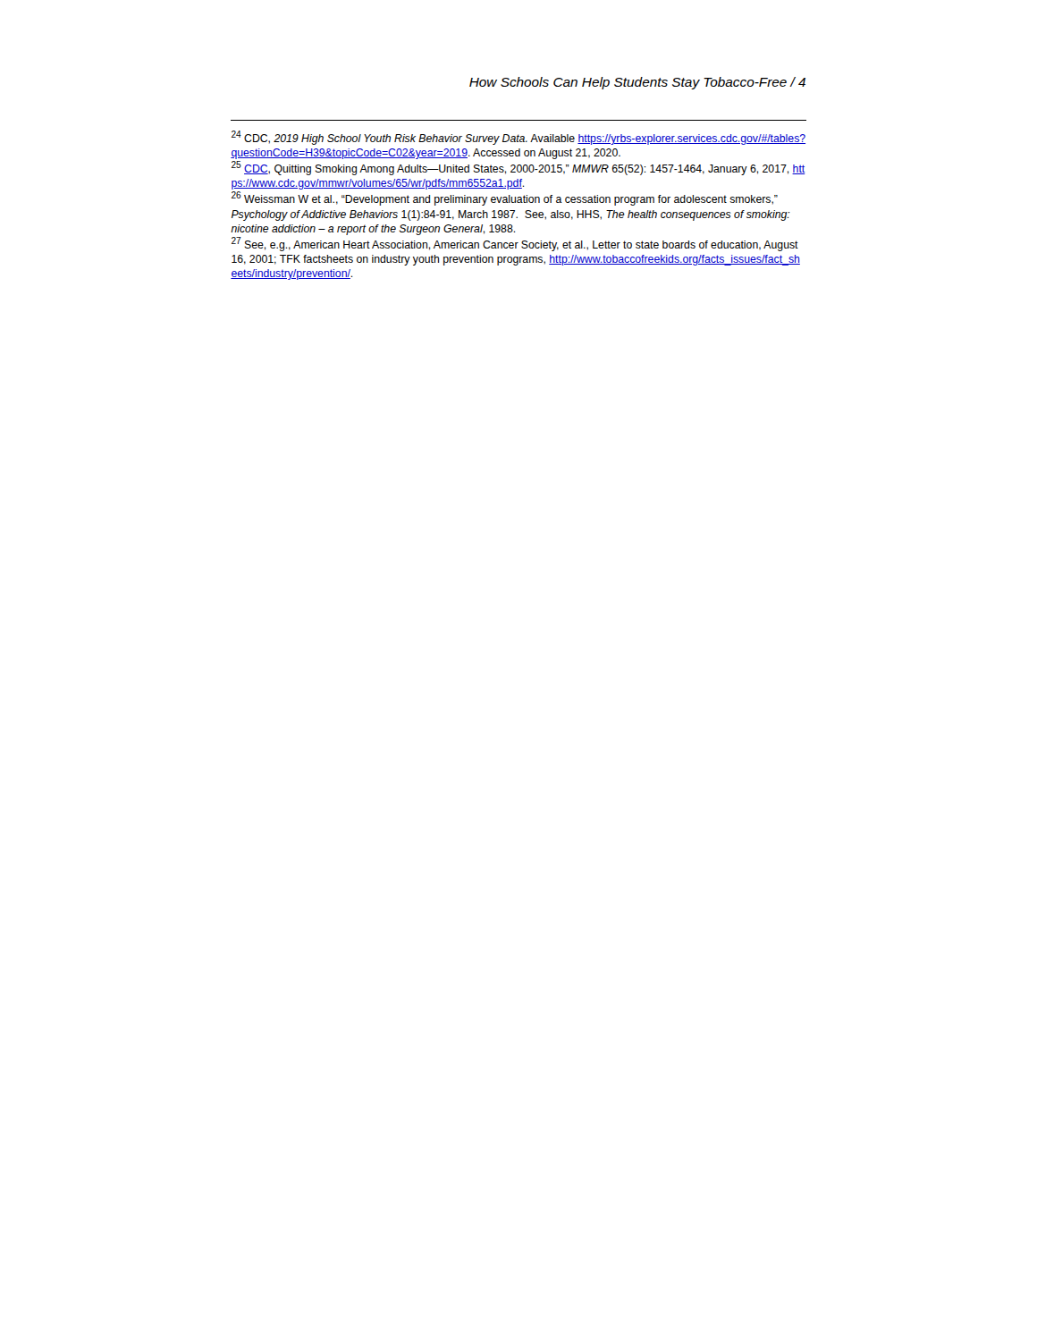How Schools Can Help Students Stay Tobacco-Free / 4
24 CDC, 2019 High School Youth Risk Behavior Survey Data. Available https://yrbs-explorer.services.cdc.gov/#/tables?questionCode=H39&topicCode=C02&year=2019. Accessed on August 21, 2020.
25 CDC, Quitting Smoking Among Adults—United States, 2000-2015,” MMWR 65(52): 1457-1464, January 6, 2017, https://www.cdc.gov/mmwr/volumes/65/wr/pdfs/mm6552a1.pdf.
26 Weissman W et al., “Development and preliminary evaluation of a cessation program for adolescent smokers,” Psychology of Addictive Behaviors 1(1):84-91, March 1987. See, also, HHS, The health consequences of smoking: nicotine addiction – a report of the Surgeon General, 1988.
27 See, e.g., American Heart Association, American Cancer Society, et al., Letter to state boards of education, August 16, 2001; TFK factsheets on industry youth prevention programs, http://www.tobaccofreekids.org/facts_issues/fact_sheets/industry/prevention/.